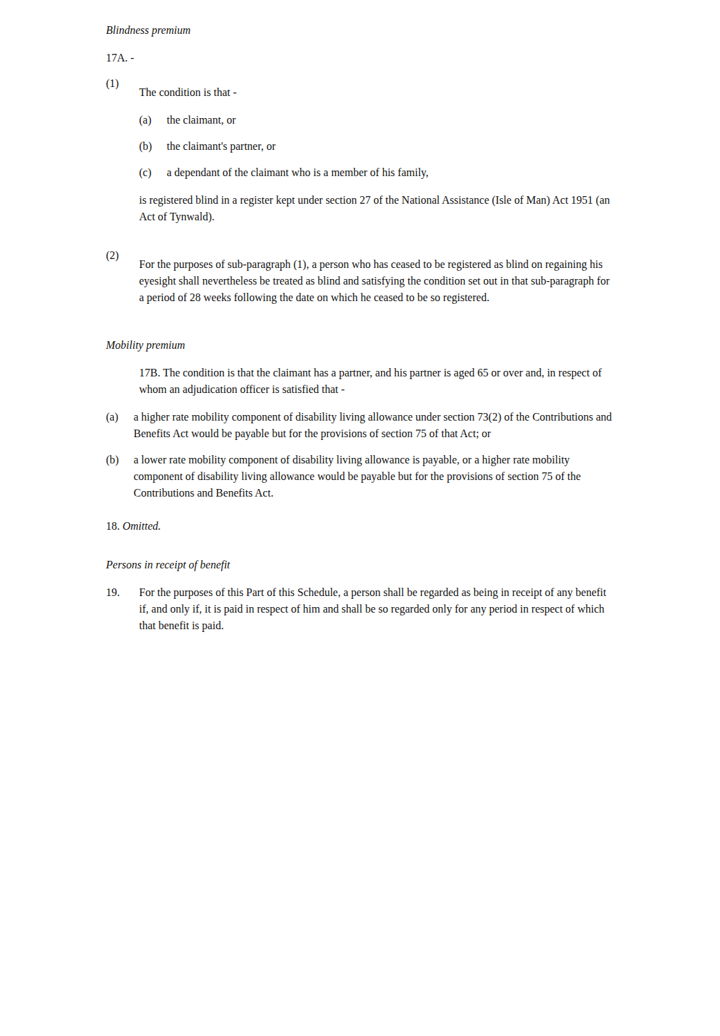Blindness premium
17A. -
(1)
The condition is that -
(a)
the claimant, or
(b)
the claimant's partner, or
(c)
a dependant of the claimant who is a member of his family,
is registered blind in a register kept under section 27 of the National Assistance (Isle of Man) Act 1951 (an Act of Tynwald).
(2)
For the purposes of sub-paragraph (1), a person who has ceased to be registered as blind on regaining his eyesight shall nevertheless be treated as blind and satisfying the condition set out in that sub-paragraph for a period of 28 weeks following the date on which he ceased to be so registered.
Mobility premium
17B. The condition is that the claimant has a partner, and his partner is aged 65 or over and, in respect of whom an adjudication officer is satisfied that -
(a)
a higher rate mobility component of disability living allowance under section 73(2) of the Contributions and Benefits Act would be payable but for the provisions of section 75 of that Act; or
(b)
a lower rate mobility component of disability living allowance is payable, or a higher rate mobility component of disability living allowance would be payable but for the provisions of section 75 of the Contributions and Benefits Act.
18. Omitted.
Persons in receipt of benefit
19.
For the purposes of this Part of this Schedule, a person shall be regarded as being in receipt of any benefit if, and only if, it is paid in respect of him and shall be so regarded only for any period in respect of which that benefit is paid.